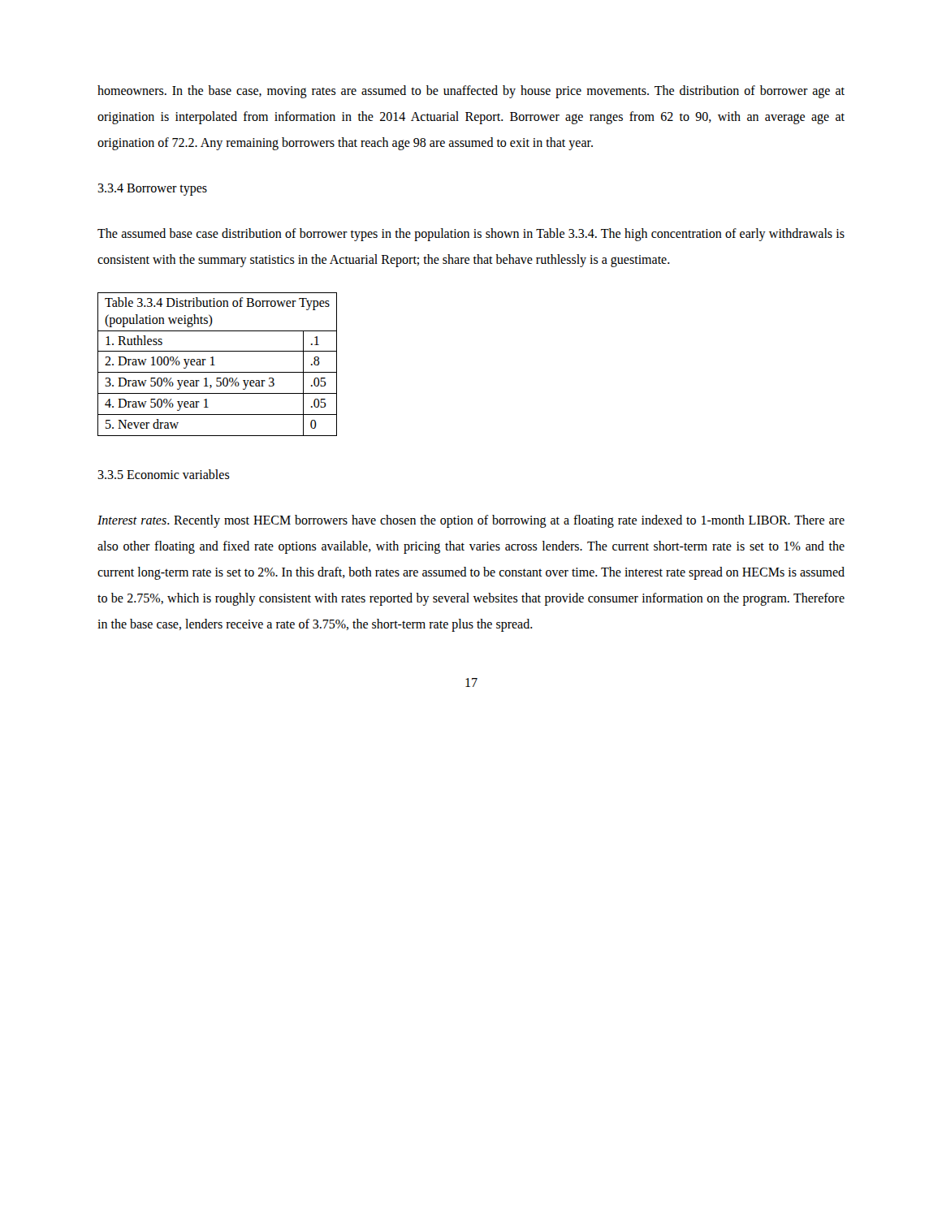homeowners. In the base case, moving rates are assumed to be unaffected by house price movements. The distribution of borrower age at origination is interpolated from information in the 2014 Actuarial Report. Borrower age ranges from 62 to 90, with an average age at origination of 72.2. Any remaining borrowers that reach age 98 are assumed to exit in that year.
3.3.4 Borrower types
The assumed base case distribution of borrower types in the population is shown in Table 3.3.4. The high concentration of early withdrawals is consistent with the summary statistics in the Actuarial Report; the share that behave ruthlessly is a guestimate.
| Table 3.3.4 Distribution of Borrower Types (population weights) |
| 1. Ruthless | .1 |
| 2. Draw 100% year 1 | .8 |
| 3. Draw 50% year 1, 50% year 3 | .05 |
| 4. Draw 50% year 1 | .05 |
| 5. Never draw | 0 |
3.3.5 Economic variables
Interest rates. Recently most HECM borrowers have chosen the option of borrowing at a floating rate indexed to 1-month LIBOR. There are also other floating and fixed rate options available, with pricing that varies across lenders. The current short-term rate is set to 1% and the current long-term rate is set to 2%. In this draft, both rates are assumed to be constant over time. The interest rate spread on HECMs is assumed to be 2.75%, which is roughly consistent with rates reported by several websites that provide consumer information on the program. Therefore in the base case, lenders receive a rate of 3.75%, the short-term rate plus the spread.
17